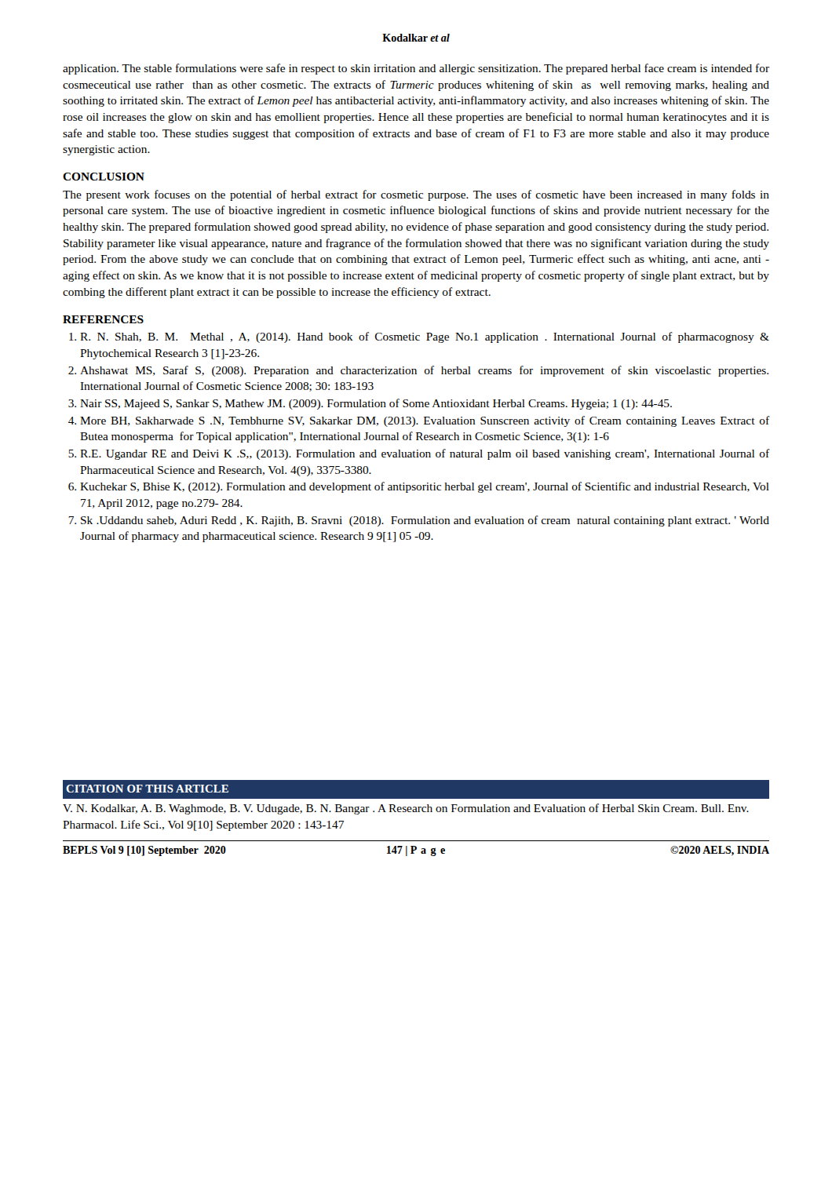Kodalkar et al
application. The stable formulations were safe in respect to skin irritation and allergic sensitization. The prepared herbal face cream is intended for cosmeceutical use rather than as other cosmetic. The extracts of Turmeric produces whitening of skin as well removing marks, healing and soothing to irritated skin. The extract of Lemon peel has antibacterial activity, anti-inflammatory activity, and also increases whitening of skin. The rose oil increases the glow on skin and has emollient properties. Hence all these properties are beneficial to normal human keratinocytes and it is safe and stable too. These studies suggest that composition of extracts and base of cream of F1 to F3 are more stable and also it may produce synergistic action.
Conclusion
The present work focuses on the potential of herbal extract for cosmetic purpose. The uses of cosmetic have been increased in many folds in personal care system. The use of bioactive ingredient in cosmetic influence biological functions of skins and provide nutrient necessary for the healthy skin. The prepared formulation showed good spread ability, no evidence of phase separation and good consistency during the study period. Stability parameter like visual appearance, nature and fragrance of the formulation showed that there was no significant variation during the study period. From the above study we can conclude that on combining that extract of Lemon peel, Turmeric effect such as whiting, anti acne, anti - aging effect on skin. As we know that it is not possible to increase extent of medicinal property of cosmetic property of single plant extract, but by combing the different plant extract it can be possible to increase the efficiency of extract.
References
R. N. Shah, B. M. Methal , A, (2014). Hand book of Cosmetic Page No.1 application . International Journal of pharmacognosy & Phytochemical Research 3 [1]-23-26.
Ahshawat MS, Saraf S, (2008). Preparation and characterization of herbal creams for improvement of skin viscoelastic properties. International Journal of Cosmetic Science 2008; 30: 183-193
Nair SS, Majeed S, Sankar S, Mathew JM. (2009). Formulation of Some Antioxidant Herbal Creams. Hygeia; 1 (1): 44-45.
More BH, Sakharwade S .N, Tembhurne SV, Sakarkar DM, (2013). Evaluation Sunscreen activity of Cream containing Leaves Extract of Butea monosperma for Topical application", International Journal of Research in Cosmetic Science, 3(1): 1-6
R.E. Ugandar RE and Deivi K .S,, (2013). Formulation and evaluation of natural palm oil based vanishing cream', International Journal of Pharmaceutical Science and Research, Vol. 4(9), 3375-3380.
Kuchekar S, Bhise K, (2012). Formulation and development of antipsoritic herbal gel cream', Journal of Scientific and industrial Research, Vol 71, April 2012, page no.279- 284.
Sk .Uddandu saheb, Aduri Redd , K. Rajith, B. Sravni (2018). Formulation and evaluation of cream natural containing plant extract. ' World Journal of pharmacy and pharmaceutical science. Research 9 9[1] 05 -09.
CITATION OF THIS ARTICLE
V. N. Kodalkar, A. B. Waghmode, B. V. Udugade, B. N. Bangar . A Research on Formulation and Evaluation of Herbal Skin Cream. Bull. Env. Pharmacol. Life Sci., Vol 9[10] September 2020 : 143-147
BEPLS Vol 9 [10] September 2020
147 | P a g e
©2020 AELS, INDIA